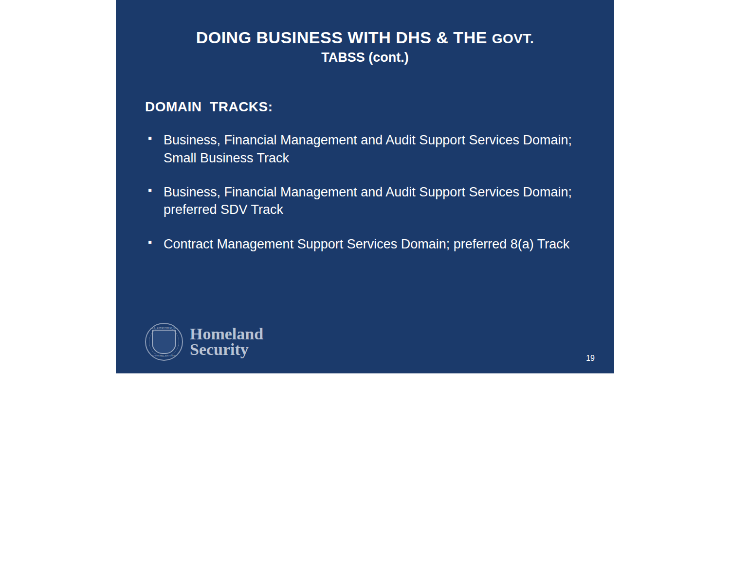DOING BUSINESS WITH DHS & THE GOVT.
TABSS (cont.)
DOMAIN TRACKS:
Business, Financial Management and Audit Support Services Domain; Small Business Track
Business, Financial Management and Audit Support Services Domain; preferred SDV Track
Contract Management Support Services Domain; preferred 8(a) Track
U.S. DEPARTMENT OF
HOMELAND SECURITY
Homeland Security
19